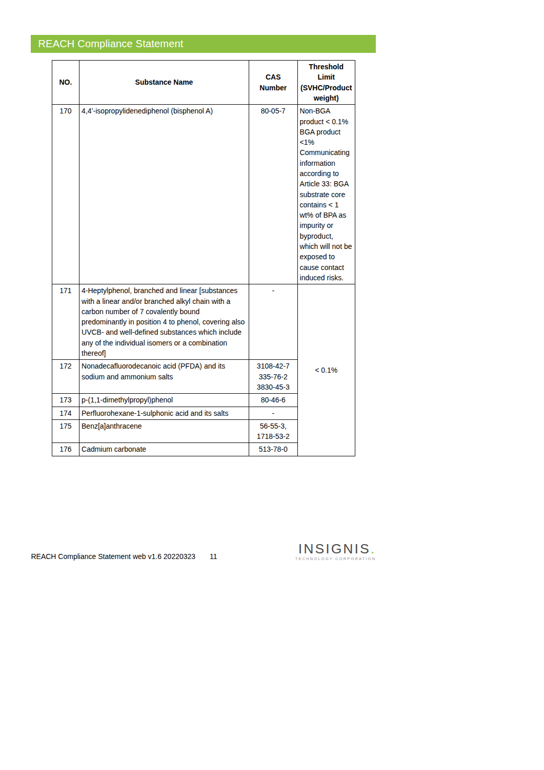REACH Compliance Statement
| NO. | Substance Name | CAS Number | Threshold Limit (SVHC/Product weight) |
| --- | --- | --- | --- |
| 170 | 4,4’-isopropylidenediphenol (bisphenol A) | 80-05-7 | Non-BGA product < 0.1% BGA product <1% Communicating information according to Article 33: BGA substrate core contains < 1 wt% of BPA as impurity or byproduct, which will not be exposed to cause contact induced risks. |
| 171 | 4-Heptylphenol, branched and linear [substances with a linear and/or branched alkyl chain with a carbon number of 7 covalently bound predominantly in position 4 to phenol, covering also UVCB- and well-defined substances which include any of the individual isomers or a combination thereof] | - | < 0.1% |
| 172 | Nonadecafluorodecanoic acid (PFDA) and its sodium and ammonium salts | 3108-42-7 335-76-2 3830-45-3 |
| 173 | p-(1,1-dimethylpropyl)phenol | 80-46-6 |
| 174 | Perfluorohexane-1-sulphonic acid and its salts | - |
| 175 | Benz[a]anthracene | 56-55-3, 1718-53-2 |
| 176 | Cadmium carbonate | 513-78-0 |
REACH Compliance Statement web v1.6 2022032311
INSIGNIS.
TECHNOLOGY CORPORATION